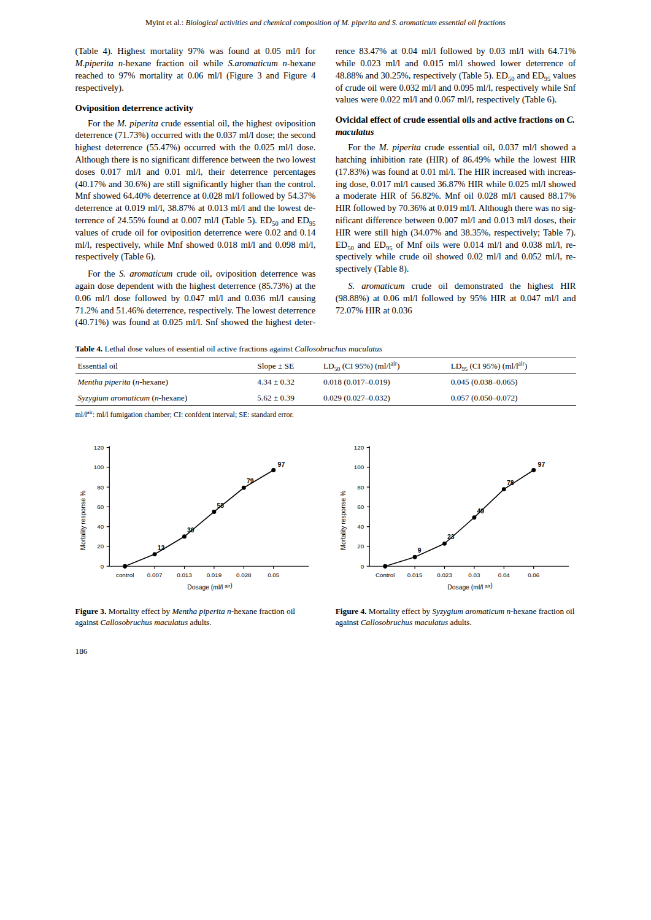Myint et al.: Biological activities and chemical composition of M. piperita and S. aromaticum essential oil fractions
(Table 4). Highest mortality 97% was found at 0.05 ml/l for M.piperita n-hexane fraction oil while S.aromaticum n-hexane reached to 97% mortality at 0.06 ml/l (Figure 3 and Figure 4 respectively).
Oviposition deterrence activity
For the M. piperita crude essential oil, the highest oviposition deterrence (71.73%) occurred with the 0.037 ml/l dose; the second highest deterrence (55.47%) occurred with the 0.025 ml/l dose. Although there is no significant difference between the two lowest doses 0.017 ml/l and 0.01 ml/l, their deterrence percentages (40.17% and 30.6%) are still significantly higher than the control. Mnf showed 64.40% deterrence at 0.028 ml/l followed by 54.37% deterrence at 0.019 ml/l, 38.87% at 0.013 ml/l and the lowest deterrence of 24.55% found at 0.007 ml/l (Table 5). ED50 and ED95 values of crude oil for oviposition deterrence were 0.02 and 0.14 ml/l, respectively, while Mnf showed 0.018 ml/l and 0.098 ml/l, respectively (Table 6).
For the S. aromaticum crude oil, oviposition deterrence was again dose dependent with the highest deterrence (85.73%) at the 0.06 ml/l dose followed by 0.047 ml/l and 0.036 ml/l causing 71.2% and 51.46% deterrence, respectively. The lowest deterrence (40.71%) was found at 0.025 ml/l. Snf showed the highest deterrence 83.47% at 0.04 ml/l followed by 0.03 ml/l with 64.71% while 0.023 ml/l and 0.015 ml/l showed lower deterrence of 48.88% and 30.25%, respectively (Table 5). ED50 and ED95 values of crude oil were 0.032 ml/l and 0.095 ml/l, respectively while Snf values were 0.022 ml/l and 0.067 ml/l, respectively (Table 6).
Ovicidal effect of crude essential oils and active fractions on C. maculatus
For the M. piperita crude essential oil, 0.037 ml/l showed a hatching inhibition rate (HIR) of 86.49% while the lowest HIR (17.83%) was found at 0.01 ml/l. The HIR increased with increasing dose, 0.017 ml/l caused 36.87% HIR while 0.025 ml/l showed a moderate HIR of 56.82%. Mnf oil 0.028 ml/l caused 88.17% HIR followed by 70.36% at 0.019 ml/l. Although there was no significant difference between 0.007 ml/l and 0.013 ml/l doses, their HIR were still high (34.07% and 38.35%, respectively; Table 7). ED50 and ED95 of Mnf oils were 0.014 ml/l and 0.038 ml/l, respectively while crude oil showed 0.02 ml/l and 0.052 ml/l, respectively (Table 8).
S. aromaticum crude oil demonstrated the highest HIR (98.88%) at 0.06 ml/l followed by 95% HIR at 0.047 ml/l and 72.07% HIR at 0.036
Table 4. Lethal dose values of essential oil active fractions against Callosobruchus maculatus
| Essential oil | Slope ± SE | LD 50 (CI 95%) (ml/l air ) | LD 95 (CI 95%) (ml/l air ) |
| --- | --- | --- | --- |
| Mentha piperita ( n -hexane) | 4.34 ± 0.32 | 0.018 (0.017–0.019) | 0.045 (0.038–0.065) |
| Syzygium aromaticum ( n -hexane) | 5.62 ± 0.39 | 0.029 (0.027–0.032) | 0.057 (0.050–0.072) |
ml/lair: ml/l fumigation chamber; CI: confdent interval; SE: standard error.
0 20 40 60 80 100 120 Mortality response % control 0.007 0.013 0.019 0.028 0.05 Dosage (ml/l air) 12 30 55 79 97
Figure 3. Mortality effect by Mentha piperita n-hexane fraction oil against Callosobruchus maculatus adults.
0 20 40 60 80 100 120 Mortality response % Control 0.015 0.023 0.03 0.04 0.06 Dosage (ml/l air) 9 23 49 78 97
Figure 4. Mortality effect by Syzygium aromaticum n-hexane fraction oil against Callosobruchus maculatus adults.
186